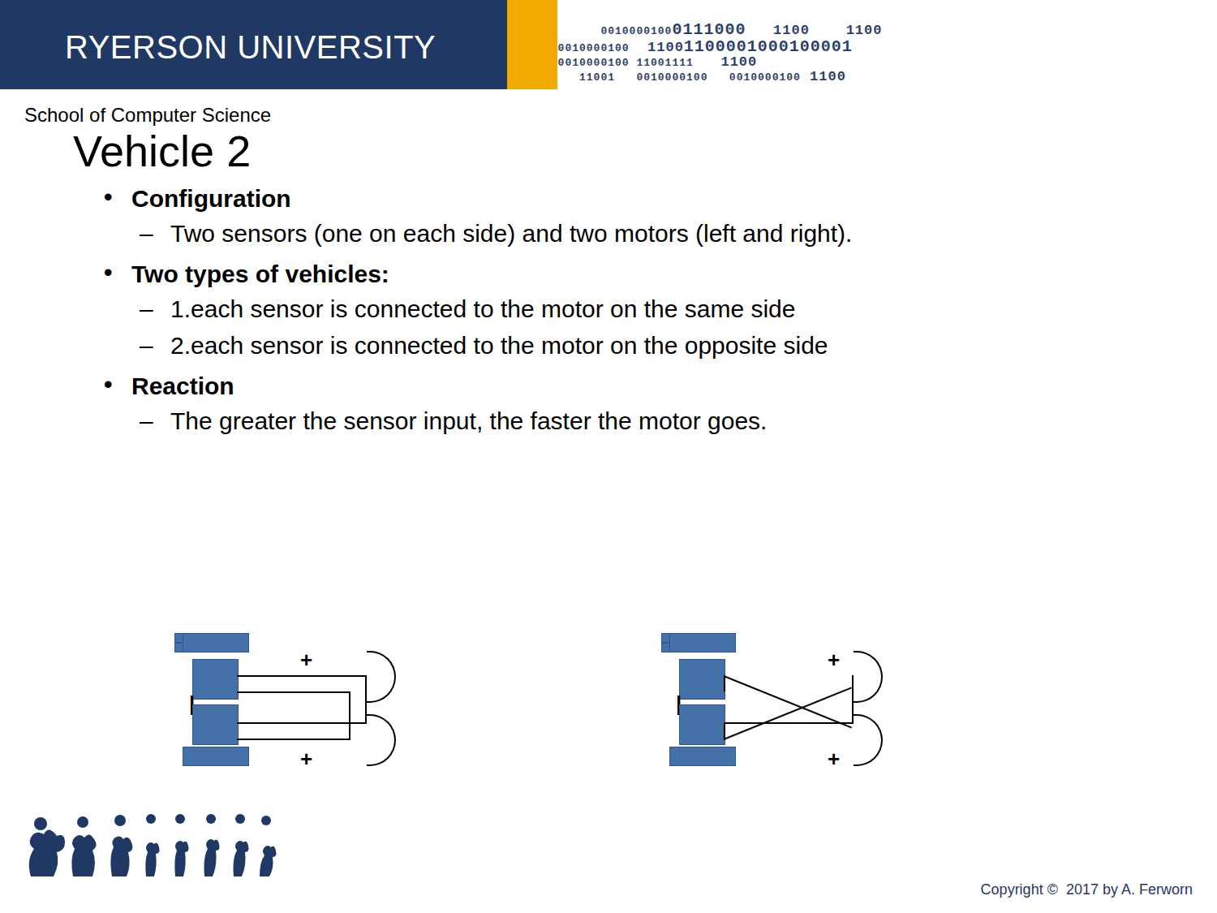RYERSON UNIVERSITY
00100001000111000 1100 1100 0010000100 11001100001000100001 0010000100 11001111 1100 11001 0010000100 0010000100 1100
School of Computer Science
Vehicle 2
Configuration
Two sensors (one on each side) and two motors (left and right).
Two types of vehicles:
1.each sensor is connected to the motor on the same side
2.each sensor is connected to the motor on the opposite side
Reaction
The greater the sensor input, the faster the motor goes.
|
+
+
|
+
+
Copyright © 2017 by A. Ferworn